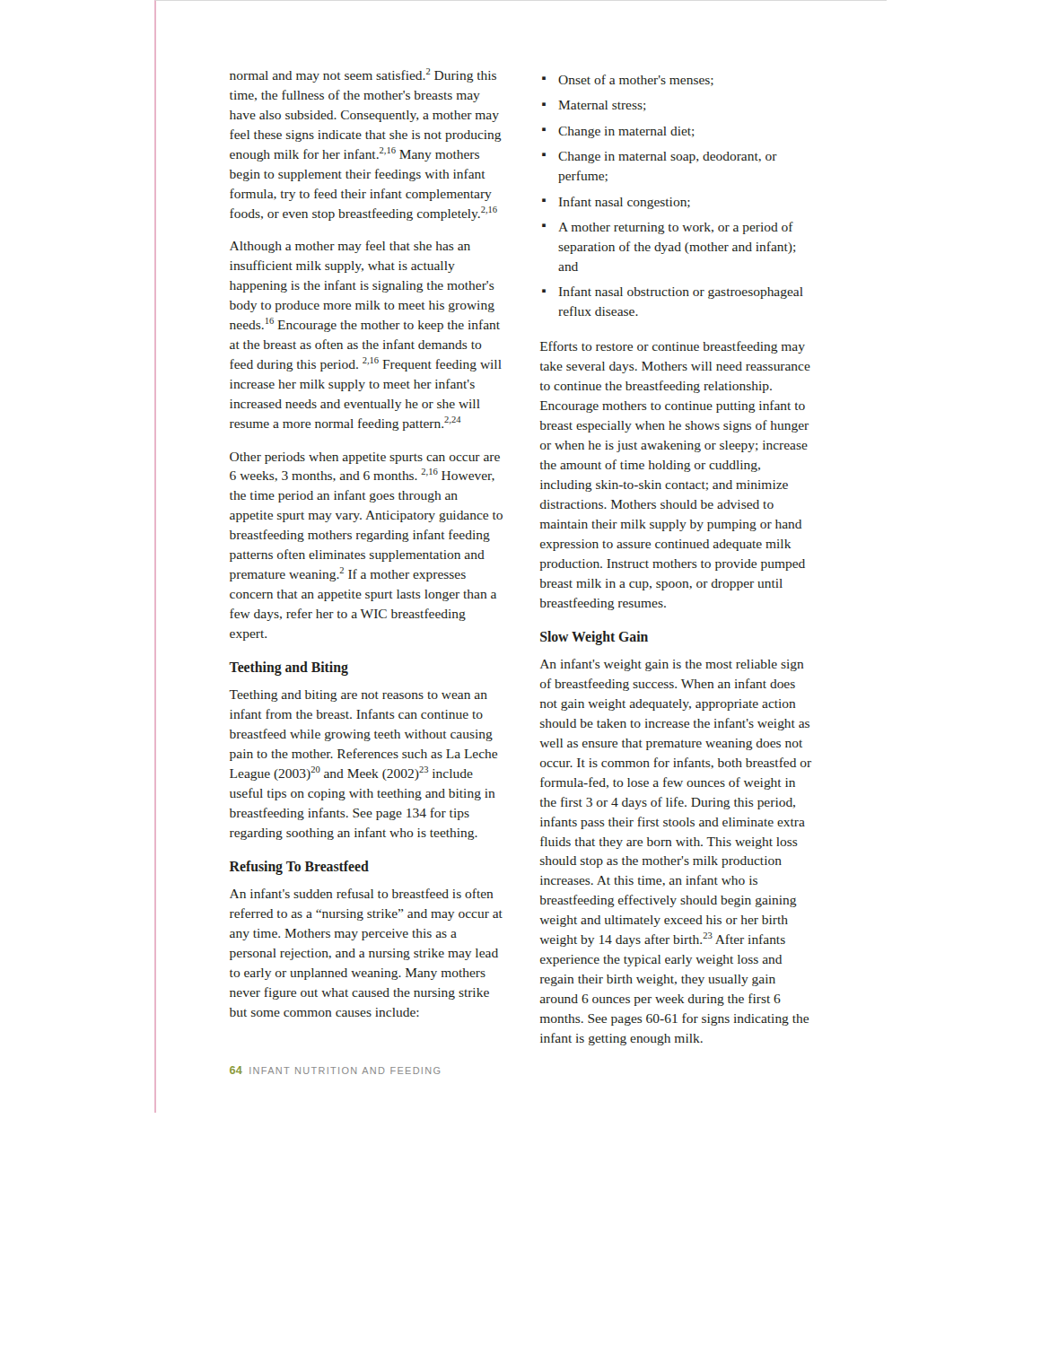normal and may not seem satisfied.2 During this time, the fullness of the mother's breasts may have also subsided. Consequently, a mother may feel these signs indicate that she is not producing enough milk for her infant.2,16 Many mothers begin to supplement their feedings with infant formula, try to feed their infant complementary foods, or even stop breastfeeding completely.2,16
Although a mother may feel that she has an insufficient milk supply, what is actually happening is the infant is signaling the mother's body to produce more milk to meet his growing needs.16 Encourage the mother to keep the infant at the breast as often as the infant demands to feed during this period. 2,16 Frequent feeding will increase her milk supply to meet her infant's increased needs and eventually he or she will resume a more normal feeding pattern.2,24
Other periods when appetite spurts can occur are 6 weeks, 3 months, and 6 months. 2,16 However, the time period an infant goes through an appetite spurt may vary. Anticipatory guidance to breastfeeding mothers regarding infant feeding patterns often eliminates supplementation and premature weaning.2 If a mother expresses concern that an appetite spurt lasts longer than a few days, refer her to a WIC breastfeeding expert.
Teething and Biting
Teething and biting are not reasons to wean an infant from the breast. Infants can continue to breastfeed while growing teeth without causing pain to the mother. References such as La Leche League (2003)20 and Meek (2002)23 include useful tips on coping with teething and biting in breastfeeding infants. See page 134 for tips regarding soothing an infant who is teething.
Refusing To Breastfeed
An infant's sudden refusal to breastfeed is often referred to as a “nursing strike” and may occur at any time. Mothers may perceive this as a personal rejection, and a nursing strike may lead to early or unplanned weaning. Many mothers never figure out what caused the nursing strike but some common causes include:
Onset of a mother's menses;
Maternal stress;
Change in maternal diet;
Change in maternal soap, deodorant, or perfume;
Infant nasal congestion;
A mother returning to work, or a period of separation of the dyad (mother and infant); and
Infant nasal obstruction or gastroesophageal reflux disease.
Efforts to restore or continue breastfeeding may take several days. Mothers will need reassurance to continue the breastfeeding relationship. Encourage mothers to continue putting infant to breast especially when he shows signs of hunger or when he is just awakening or sleepy; increase the amount of time holding or cuddling, including skin-to-skin contact; and minimize distractions. Mothers should be advised to maintain their milk supply by pumping or hand expression to assure continued adequate milk production. Instruct mothers to provide pumped breast milk in a cup, spoon, or dropper until breastfeeding resumes.
Slow Weight Gain
An infant's weight gain is the most reliable sign of breastfeeding success. When an infant does not gain weight adequately, appropriate action should be taken to increase the infant's weight as well as ensure that premature weaning does not occur. It is common for infants, both breastfed or formula-fed, to lose a few ounces of weight in the first 3 or 4 days of life. During this period, infants pass their first stools and eliminate extra fluids that they are born with. This weight loss should stop as the mother's milk production increases. At this time, an infant who is breastfeeding effectively should begin gaining weight and ultimately exceed his or her birth weight by 14 days after birth.23 After infants experience the typical early weight loss and regain their birth weight, they usually gain around 6 ounces per week during the first 6 months. See pages 60-61 for signs indicating the infant is getting enough milk.
64 INFANT NUTRITION AND FEEDING